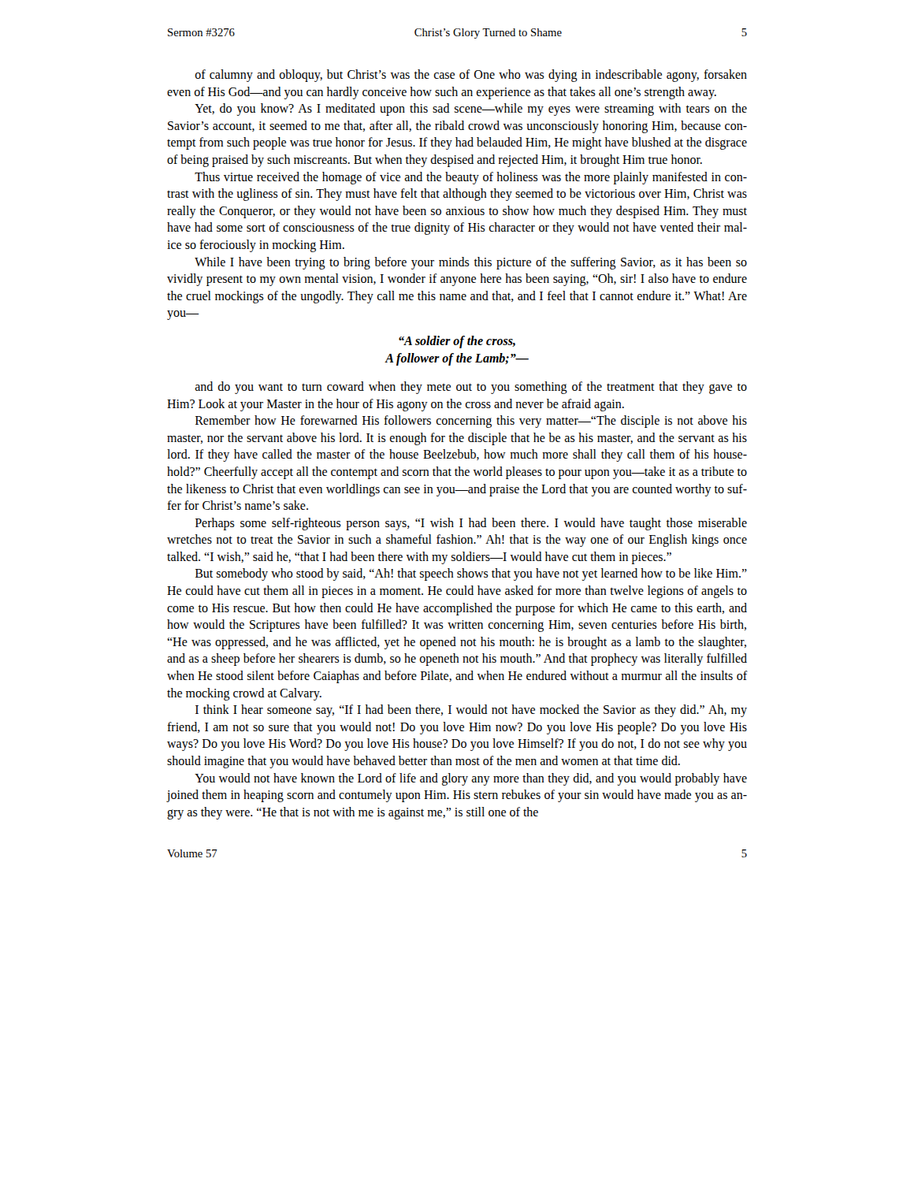Sermon #3276 Christ’s Glory Turned to Shame 5
of calumny and obloquy, but Christ’s was the case of One who was dying in indescribable agony, forsaken even of His God—and you can hardly conceive how such an experience as that takes all one’s strength away.
Yet, do you know? As I meditated upon this sad scene—while my eyes were streaming with tears on the Savior’s account, it seemed to me that, after all, the ribald crowd was unconsciously honoring Him, because contempt from such people was true honor for Jesus. If they had belauded Him, He might have blushed at the disgrace of being praised by such miscreants. But when they despised and rejected Him, it brought Him true honor.
Thus virtue received the homage of vice and the beauty of holiness was the more plainly manifested in contrast with the ugliness of sin. They must have felt that although they seemed to be victorious over Him, Christ was really the Conqueror, or they would not have been so anxious to show how much they despised Him. They must have had some sort of consciousness of the true dignity of His character or they would not have vented their malice so ferociously in mocking Him.
While I have been trying to bring before your minds this picture of the suffering Savior, as it has been so vividly present to my own mental vision, I wonder if anyone here has been saying, “Oh, sir! I also have to endure the cruel mockings of the ungodly. They call me this name and that, and I feel that I cannot endure it.” What! Are you—
“A soldier of the cross,
A follower of the Lamb;”—
and do you want to turn coward when they mete out to you something of the treatment that they gave to Him? Look at your Master in the hour of His agony on the cross and never be afraid again.
Remember how He forewarned His followers concerning this very matter—“The disciple is not above his master, nor the servant above his lord. It is enough for the disciple that he be as his master, and the servant as his lord. If they have called the master of the house Beelzebub, how much more shall they call them of his household?” Cheerfully accept all the contempt and scorn that the world pleases to pour upon you—take it as a tribute to the likeness to Christ that even worldlings can see in you—and praise the Lord that you are counted worthy to suffer for Christ’s name’s sake.
Perhaps some self-righteous person says, “I wish I had been there. I would have taught those miserable wretches not to treat the Savior in such a shameful fashion.” Ah! that is the way one of our English kings once talked. “I wish,” said he, “that I had been there with my soldiers—I would have cut them in pieces.”
But somebody who stood by said, “Ah! that speech shows that you have not yet learned how to be like Him.” He could have cut them all in pieces in a moment. He could have asked for more than twelve legions of angels to come to His rescue. But how then could He have accomplished the purpose for which He came to this earth, and how would the Scriptures have been fulfilled? It was written concerning Him, seven centuries before His birth, “He was oppressed, and he was afflicted, yet he opened not his mouth: he is brought as a lamb to the slaughter, and as a sheep before her shearers is dumb, so he openeth not his mouth.” And that prophecy was literally fulfilled when He stood silent before Caiaphas and before Pilate, and when He endured without a murmur all the insults of the mocking crowd at Calvary.
I think I hear someone say, “If I had been there, I would not have mocked the Savior as they did.” Ah, my friend, I am not so sure that you would not! Do you love Him now? Do you love His people? Do you love His ways? Do you love His Word? Do you love His house? Do you love Himself? If you do not, I do not see why you should imagine that you would have behaved better than most of the men and women at that time did.
You would not have known the Lord of life and glory any more than they did, and you would probably have joined them in heaping scorn and contumely upon Him. His stern rebukes of your sin would have made you as angry as they were. “He that is not with me is against me,” is still one of the
Volume 57 5